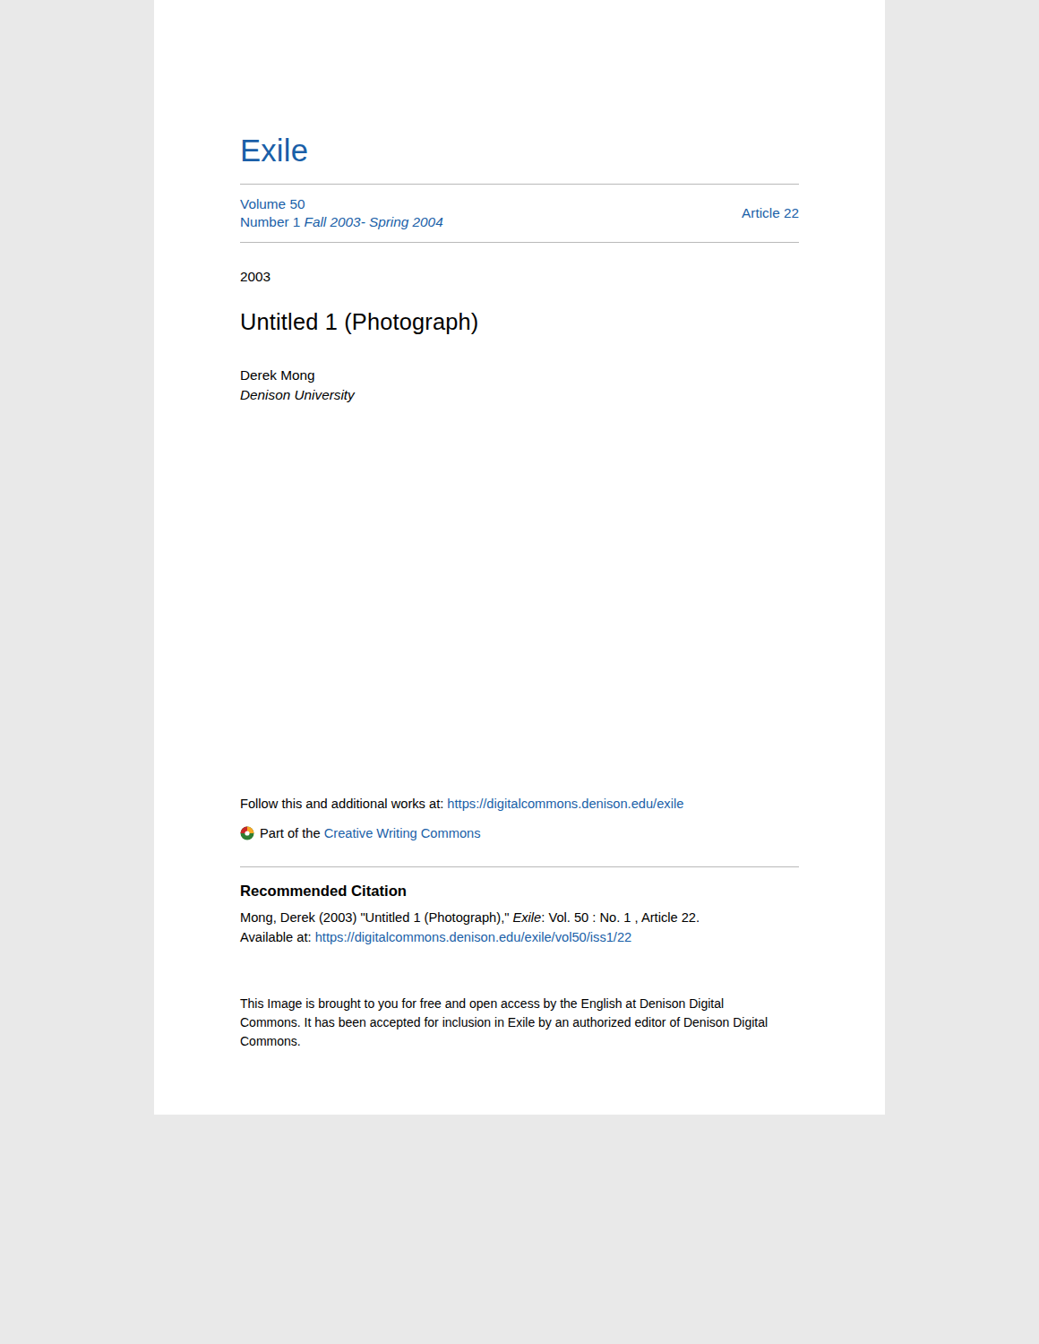Exile
Volume 50
Number 1 Fall 2003- Spring 2004
Article 22
2003
Untitled 1 (Photograph)
Derek Mong
Denison University
Follow this and additional works at: https://digitalcommons.denison.edu/exile
Part of the Creative Writing Commons
Recommended Citation
Mong, Derek (2003) "Untitled 1 (Photograph)," Exile: Vol. 50 : No. 1 , Article 22.
Available at: https://digitalcommons.denison.edu/exile/vol50/iss1/22
This Image is brought to you for free and open access by the English at Denison Digital Commons. It has been accepted for inclusion in Exile by an authorized editor of Denison Digital Commons.